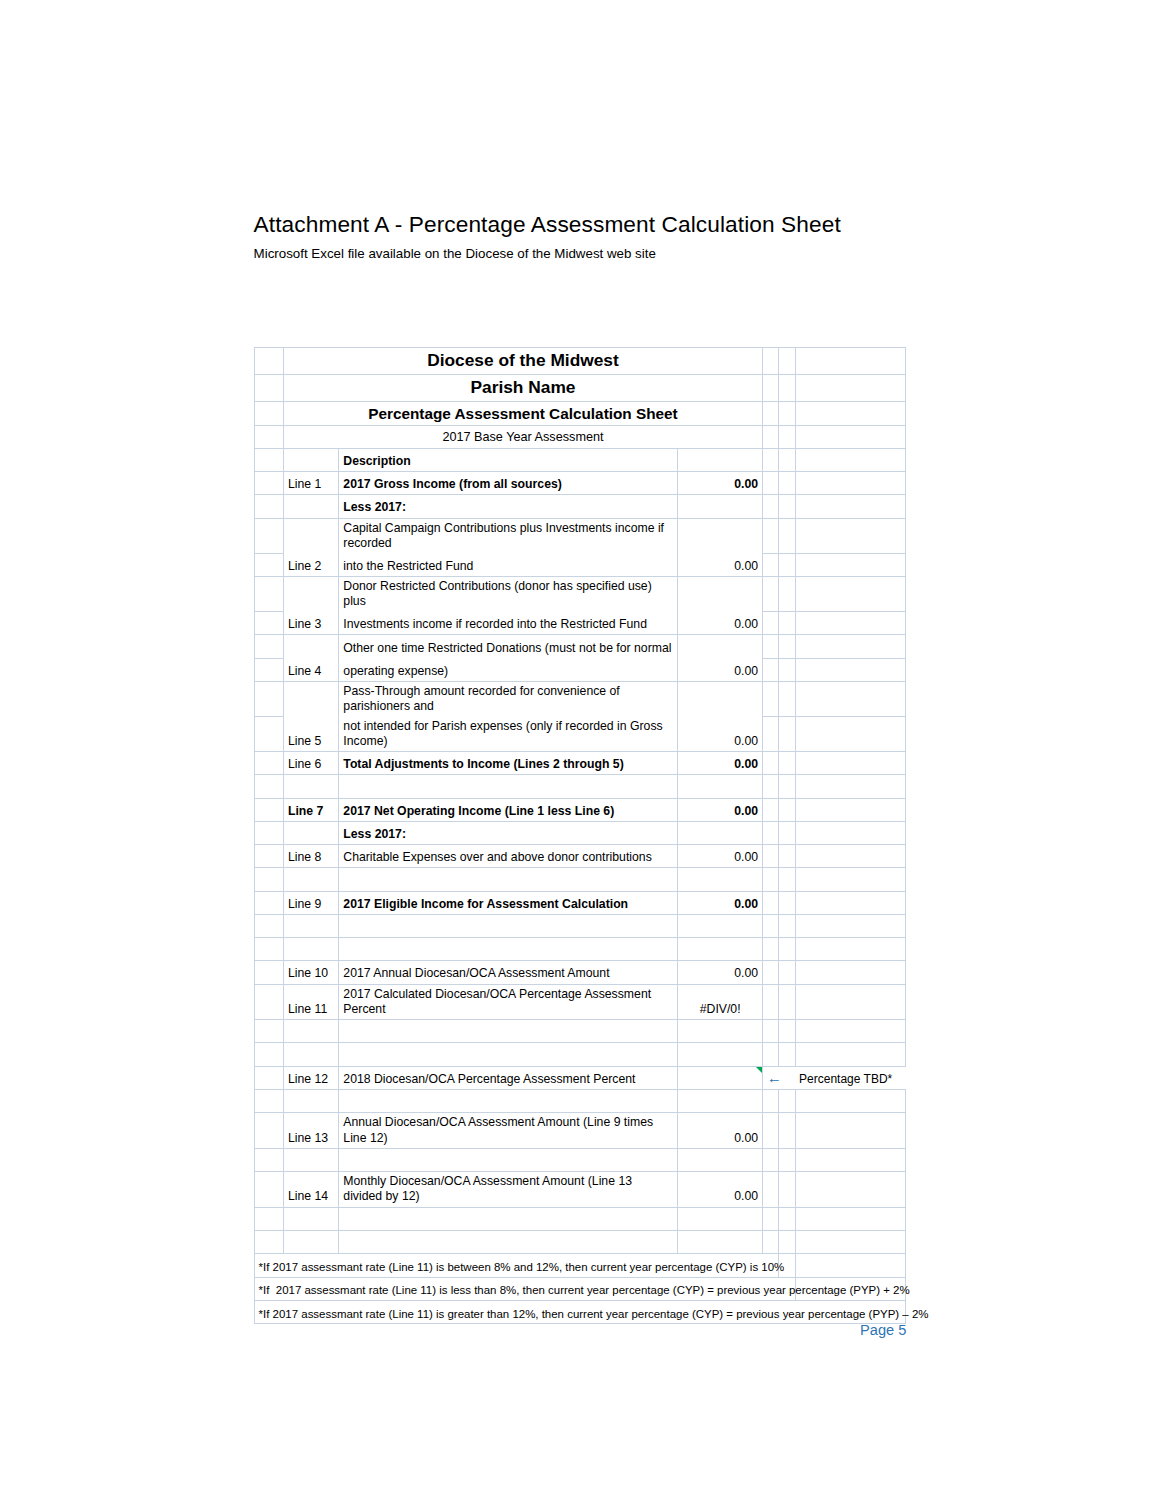Attachment A - Percentage Assessment Calculation Sheet
Microsoft Excel file available on the Diocese of the Midwest web site
| | Diocese of the Midwest | | | |
| | Parish Name | | | |
| | Percentage Assessment Calculation Sheet | | | |
| | 2017 Base Year Assessment | | | |
| | | Description | | | | |
| | Line 1 | 2017 Gross Income (from all sources) | 0.00 | | | |
| | | Less 2017: | | | | |
| | | Capital Campaign Contributions plus Investments income if recorded | | | | |
| | Line 2 | into the Restricted Fund | 0.00 | | | |
| | | Donor Restricted Contributions (donor has specified use) plus | | | | |
| | Line 3 | Investments income if recorded into the Restricted Fund | 0.00 | | | |
| | | Other one time Restricted Donations (must not be for normal | | | | |
| | Line 4 | operating expense) | 0.00 | | | |
| | | Pass-Through amount recorded for convenience of parishioners and | | | | |
| | Line 5 | not intended for Parish expenses (only if recorded in Gross Income) | 0.00 | | | |
| | Line 6 | Total Adjustments to Income (Lines 2 through 5) | 0.00 | | | |
| | Line 7 | 2017 Net Operating Income (Line 1 less Line 6) | 0.00 | | | |
| | | Less 2017: | | | | |
| | Line 8 | Charitable Expenses over and above donor contributions | 0.00 | | | |
| | Line 9 | 2017 Eligible Income for Assessment Calculation | 0.00 | | | |
| | Line 10 | 2017 Annual Diocesan/OCA Assessment Amount | 0.00 | | | |
| | Line 11 | 2017 Calculated Diocesan/OCA Percentage Assessment Percent | #DIV/0! | | | |
| | Line 12 | 2018 Diocesan/OCA Percentage Assessment Percent | | ← | | Percentage TBD* |
| | Line 13 | Annual Diocesan/OCA Assessment Amount (Line 9 times Line 12) | 0.00 | | | |
| | Line 14 | Monthly Diocesan/OCA Assessment Amount (Line 13 divided by 12) | 0.00 | | | |
| *If 2017 assessmant rate (Line 11) is between 8% and 12%, then current year percentage (CYP) is 10% | | | |
| *If 2017 assessmant rate (Line 11) is less than 8%, then current year percentage (CYP) = previous year percentage (PYP) + 2% | | |
| *If 2017 assessmant rate (Line 11) is greater than 12%, then current year percentage (CYP) = previous year percentage (PYP) – 2% | |
Page 5